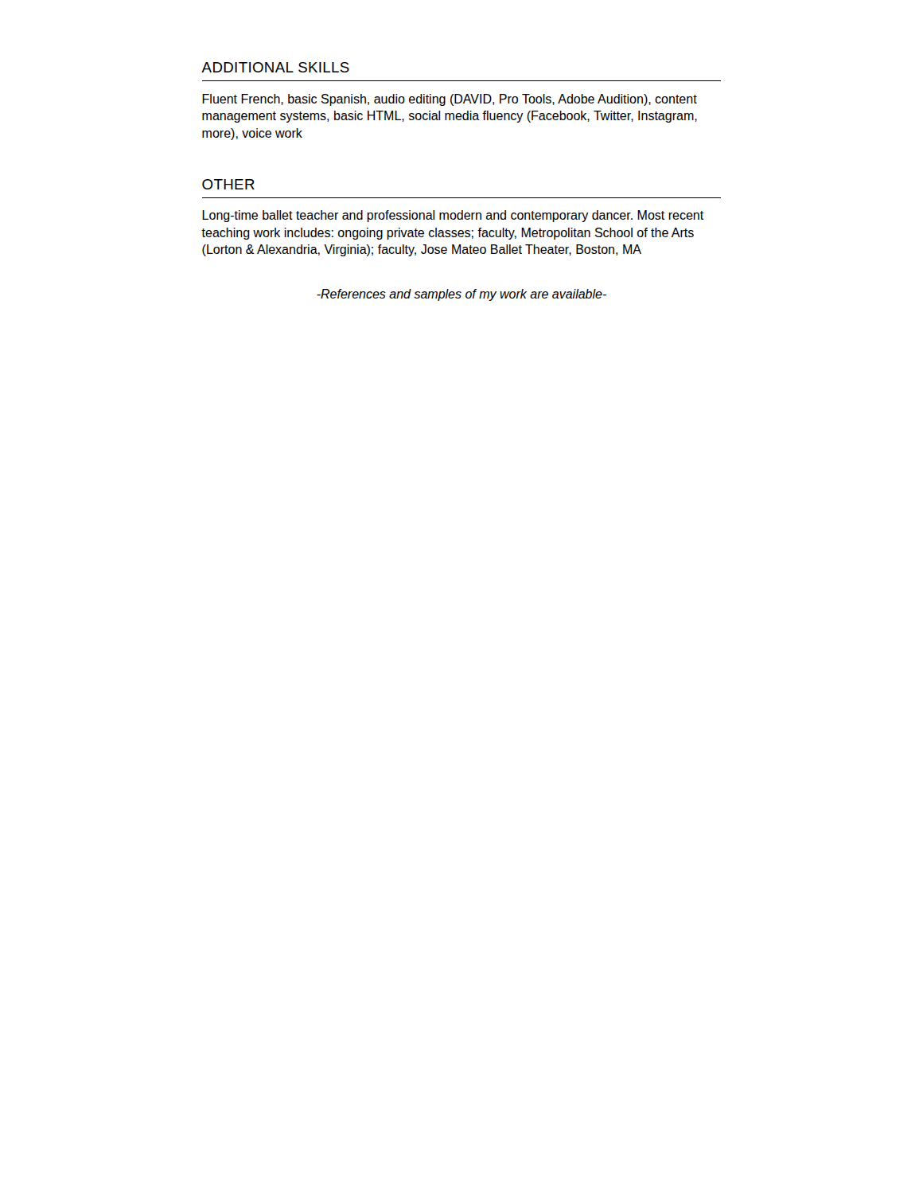ADDITIONAL SKILLS
Fluent French, basic Spanish, audio editing (DAVID, Pro Tools, Adobe Audition), content management systems, basic HTML, social media fluency (Facebook, Twitter, Instagram, more), voice work
OTHER
Long-time ballet teacher and professional modern and contemporary dancer. Most recent teaching work includes: ongoing private classes; faculty, Metropolitan School of the Arts (Lorton & Alexandria, Virginia); faculty, Jose Mateo Ballet Theater, Boston, MA
-References and samples of my work are available-